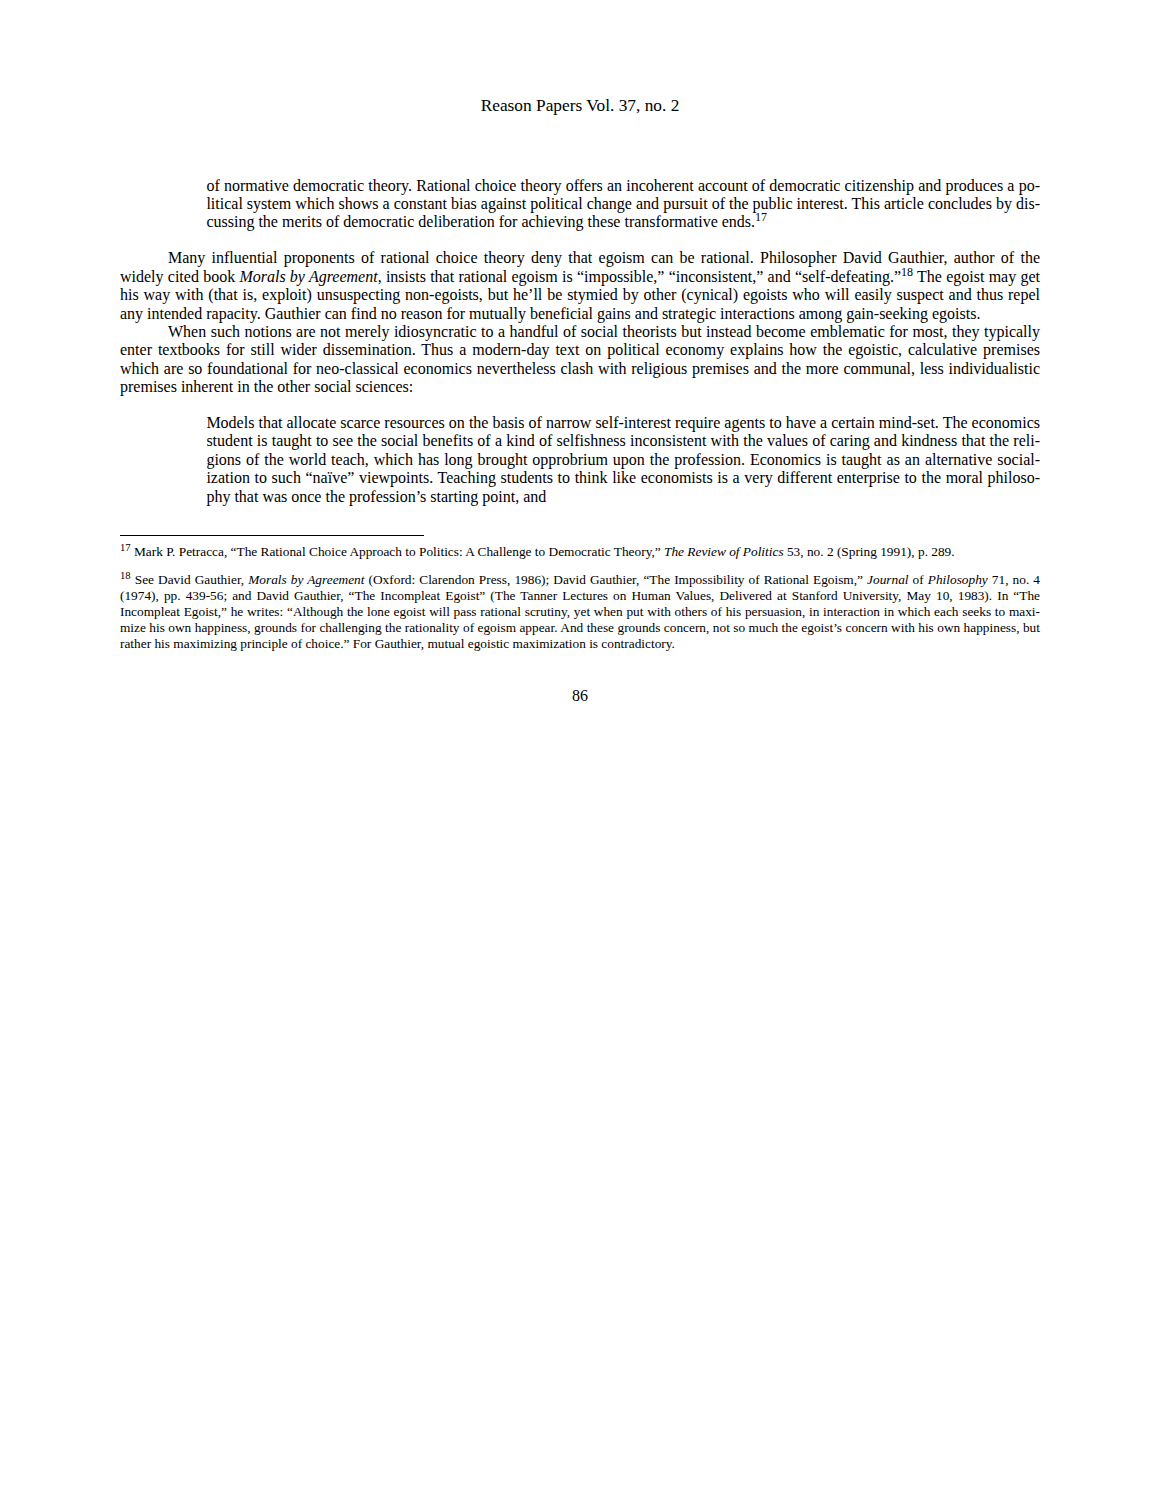Reason Papers Vol. 37, no. 2
of normative democratic theory. Rational choice theory offers an incoherent account of democratic citizenship and produces a political system which shows a constant bias against political change and pursuit of the public interest. This article concludes by discussing the merits of democratic deliberation for achieving these transformative ends.17
Many influential proponents of rational choice theory deny that egoism can be rational. Philosopher David Gauthier, author of the widely cited book Morals by Agreement, insists that rational egoism is “impossible,” “inconsistent,” and “self-defeating.”18 The egoist may get his way with (that is, exploit) unsuspecting non-egoists, but he’ll be stymied by other (cynical) egoists who will easily suspect and thus repel any intended rapacity. Gauthier can find no reason for mutually beneficial gains and strategic interactions among gain-seeking egoists.
When such notions are not merely idiosyncratic to a handful of social theorists but instead become emblematic for most, they typically enter textbooks for still wider dissemination. Thus a modern-day text on political economy explains how the egoistic, calculative premises which are so foundational for neo-classical economics nevertheless clash with religious premises and the more communal, less individualistic premises inherent in the other social sciences:
Models that allocate scarce resources on the basis of narrow self-interest require agents to have a certain mind-set. The economics student is taught to see the social benefits of a kind of selfishness inconsistent with the values of caring and kindness that the religions of the world teach, which has long brought opprobrium upon the profession. Economics is taught as an alternative socialization to such “naïve” viewpoints. Teaching students to think like economists is a very different enterprise to the moral philosophy that was once the profession’s starting point, and
17 Mark P. Petracca, “The Rational Choice Approach to Politics: A Challenge to Democratic Theory,” The Review of Politics 53, no. 2 (Spring 1991), p. 289.
18 See David Gauthier, Morals by Agreement (Oxford: Clarendon Press, 1986); David Gauthier, “The Impossibility of Rational Egoism,” Journal of Philosophy 71, no. 4 (1974), pp. 439-56; and David Gauthier, “The Incompleat Egoist” (The Tanner Lectures on Human Values, Delivered at Stanford University, May 10, 1983). In “The Incompleat Egoist,” he writes: “Although the lone egoist will pass rational scrutiny, yet when put with others of his persuasion, in interaction in which each seeks to maximize his own happiness, grounds for challenging the rationality of egoism appear. And these grounds concern, not so much the egoist’s concern with his own happiness, but rather his maximizing principle of choice.” For Gauthier, mutual egoistic maximization is contradictory.
86